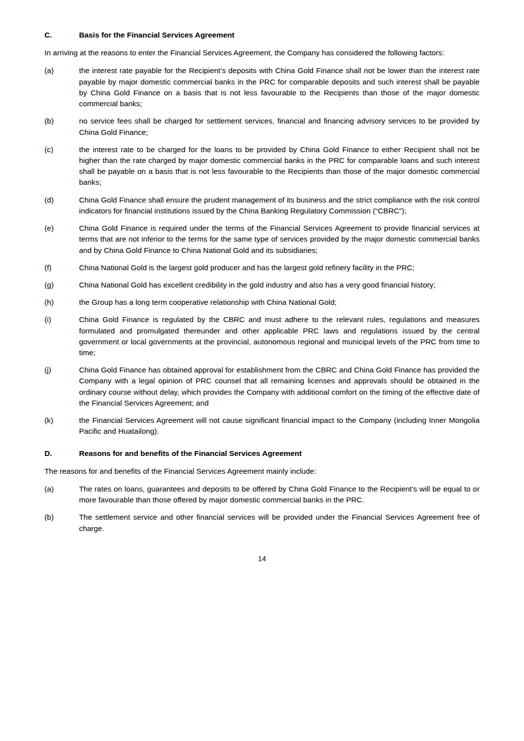C. Basis for the Financial Services Agreement
In arriving at the reasons to enter the Financial Services Agreement, the Company has considered the following factors:
(a) the interest rate payable for the Recipient’s deposits with China Gold Finance shall not be lower than the interest rate payable by major domestic commercial banks in the PRC for comparable deposits and such interest shall be payable by China Gold Finance on a basis that is not less favourable to the Recipients than those of the major domestic commercial banks;
(b) no service fees shall be charged for settlement services, financial and financing advisory services to be provided by China Gold Finance;
(c) the interest rate to be charged for the loans to be provided by China Gold Finance to either Recipient shall not be higher than the rate charged by major domestic commercial banks in the PRC for comparable loans and such interest shall be payable on a basis that is not less favourable to the Recipients than those of the major domestic commercial banks;
(d) China Gold Finance shall ensure the prudent management of its business and the strict compliance with the risk control indicators for financial institutions issued by the China Banking Regulatory Commission (“CBRC”);
(e) China Gold Finance is required under the terms of the Financial Services Agreement to provide financial services at terms that are not inferior to the terms for the same type of services provided by the major domestic commercial banks and by China Gold Finance to China National Gold and its subsidiaries;
(f) China National Gold is the largest gold producer and has the largest gold refinery facility in the PRC;
(g) China National Gold has excellent credibility in the gold industry and also has a very good financial history;
(h) the Group has a long term cooperative relationship with China National Gold;
(i) China Gold Finance is regulated by the CBRC and must adhere to the relevant rules, regulations and measures formulated and promulgated thereunder and other applicable PRC laws and regulations issued by the central government or local governments at the provincial, autonomous regional and municipal levels of the PRC from time to time;
(j) China Gold Finance has obtained approval for establishment from the CBRC and China Gold Finance has provided the Company with a legal opinion of PRC counsel that all remaining licenses and approvals should be obtained in the ordinary course without delay, which provides the Company with additional comfort on the timing of the effective date of the Financial Services Agreement; and
(k) the Financial Services Agreement will not cause significant financial impact to the Company (including Inner Mongolia Pacific and Huatailong).
D. Reasons for and benefits of the Financial Services Agreement
The reasons for and benefits of the Financial Services Agreement mainly include:
(a) The rates on loans, guarantees and deposits to be offered by China Gold Finance to the Recipient’s will be equal to or more favourable than those offered by major domestic commercial banks in the PRC.
(b) The settlement service and other financial services will be provided under the Financial Services Agreement free of charge.
14